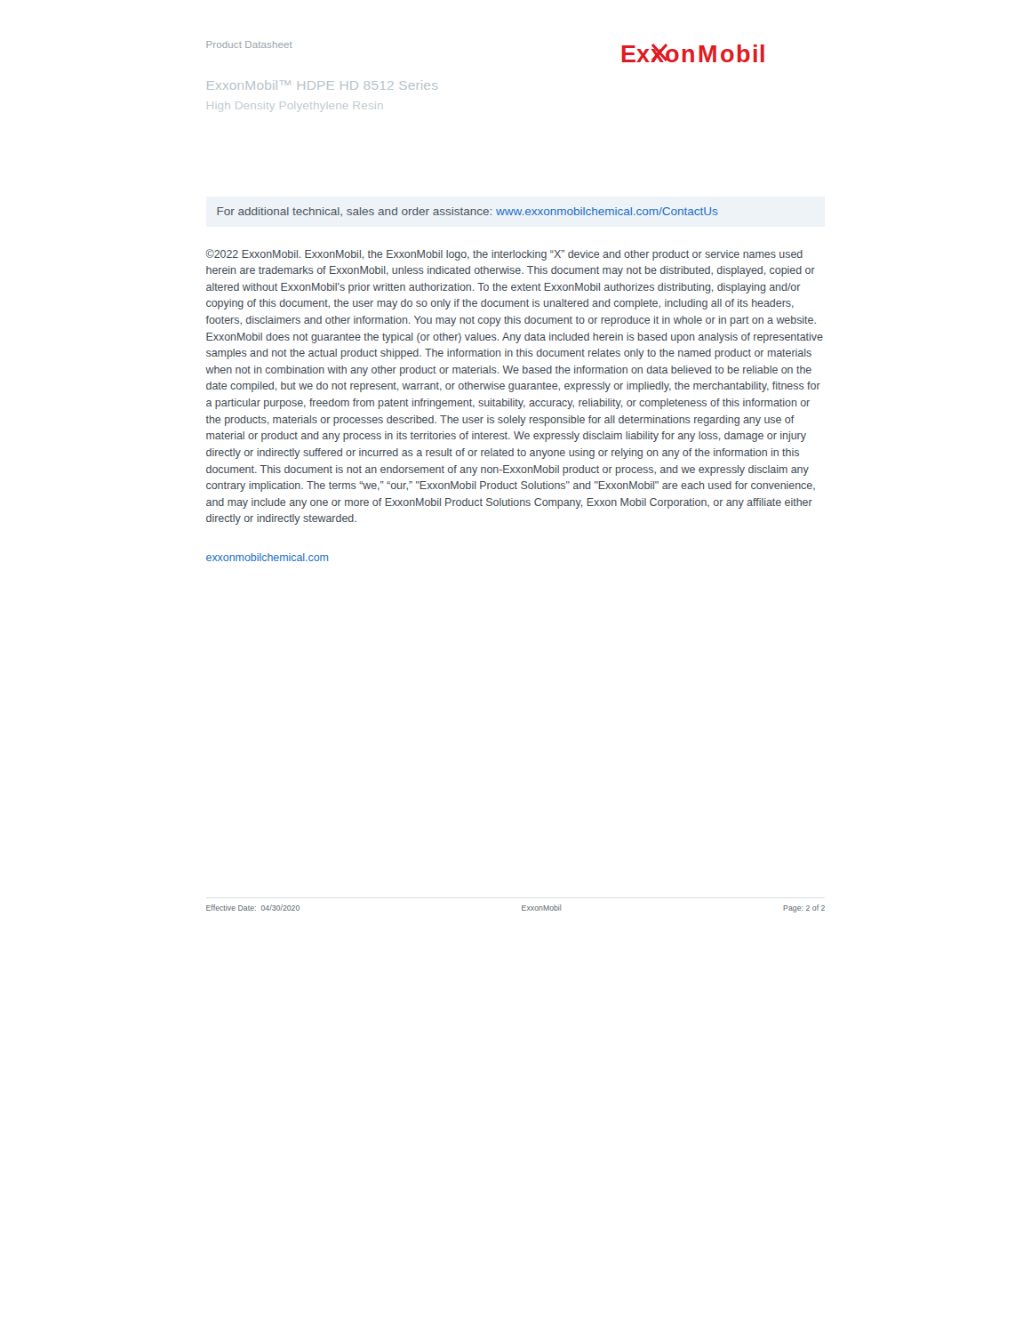Product Datasheet
ExxonMobil™ HDPE HD 8512 Series
High Density Polyethylene Resin
E x x o n M o b i l
For additional technical, sales and order assistance: www.exxonmobilchemical.com/ContactUs
©2022 ExxonMobil. ExxonMobil, the ExxonMobil logo, the interlocking “X” device and other product or service names used herein are trademarks of ExxonMobil, unless indicated otherwise. This document may not be distributed, displayed, copied or altered without ExxonMobil's prior written authorization. To the extent ExxonMobil authorizes distributing, displaying and/or copying of this document, the user may do so only if the document is unaltered and complete, including all of its headers, footers, disclaimers and other information. You may not copy this document to or reproduce it in whole or in part on a website. ExxonMobil does not guarantee the typical (or other) values. Any data included herein is based upon analysis of representative samples and not the actual product shipped. The information in this document relates only to the named product or materials when not in combination with any other product or materials. We based the information on data believed to be reliable on the date compiled, but we do not represent, warrant, or otherwise guarantee, expressly or impliedly, the merchantability, fitness for a particular purpose, freedom from patent infringement, suitability, accuracy, reliability, or completeness of this information or the products, materials or processes described. The user is solely responsible for all determinations regarding any use of material or product and any process in its territories of interest. We expressly disclaim liability for any loss, damage or injury directly or indirectly suffered or incurred as a result of or related to anyone using or relying on any of the information in this document. This document is not an endorsement of any non-ExxonMobil product or process, and we expressly disclaim any contrary implication. The terms “we,” “our,” "ExxonMobil Product Solutions" and "ExxonMobil" are each used for convenience, and may include any one or more of ExxonMobil Product Solutions Company, Exxon Mobil Corporation, or any affiliate either directly or indirectly stewarded.
exxonmobilchemical.com
Effective Date: 04/30/2020
ExxonMobil
Page: 2 of 2